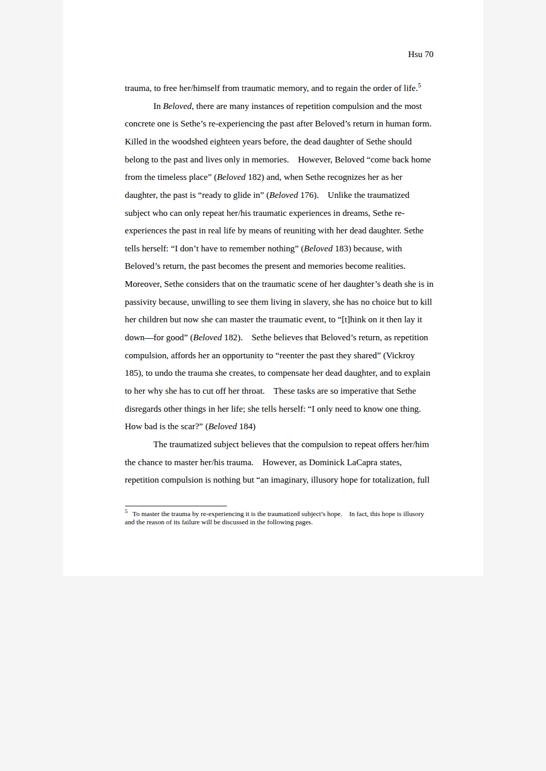Hsu 70
trauma, to free her/himself from traumatic memory, and to regain the order of life.5
In Beloved, there are many instances of repetition compulsion and the most concrete one is Sethe’s re-experiencing the past after Beloved’s return in human form. Killed in the woodshed eighteen years before, the dead daughter of Sethe should belong to the past and lives only in memories. However, Beloved “come back home from the timeless place” (Beloved 182) and, when Sethe recognizes her as her daughter, the past is “ready to glide in” (Beloved 176). Unlike the traumatized subject who can only repeat her/his traumatic experiences in dreams, Sethe re-experiences the past in real life by means of reuniting with her dead daughter. Sethe tells herself: “I don’t have to remember nothing” (Beloved 183) because, with Beloved’s return, the past becomes the present and memories become realities. Moreover, Sethe considers that on the traumatic scene of her daughter’s death she is in passivity because, unwilling to see them living in slavery, she has no choice but to kill her children but now she can master the traumatic event, to “[t]hink on it then lay it down—for good” (Beloved 182). Sethe believes that Beloved’s return, as repetition compulsion, affords her an opportunity to “reenter the past they shared” (Vickroy 185), to undo the trauma she creates, to compensate her dead daughter, and to explain to her why she has to cut off her throat. These tasks are so imperative that Sethe disregards other things in her life; she tells herself: “I only need to know one thing. How bad is the scar?” (Beloved 184)
The traumatized subject believes that the compulsion to repeat offers her/him the chance to master her/his trauma. However, as Dominick LaCapra states, repetition compulsion is nothing but “an imaginary, illusory hope for totalization, full
5 To master the trauma by re-experiencing it is the traumatized subject’s hope. In fact, this hope is illusory and the reason of its failure will be discussed in the following pages.